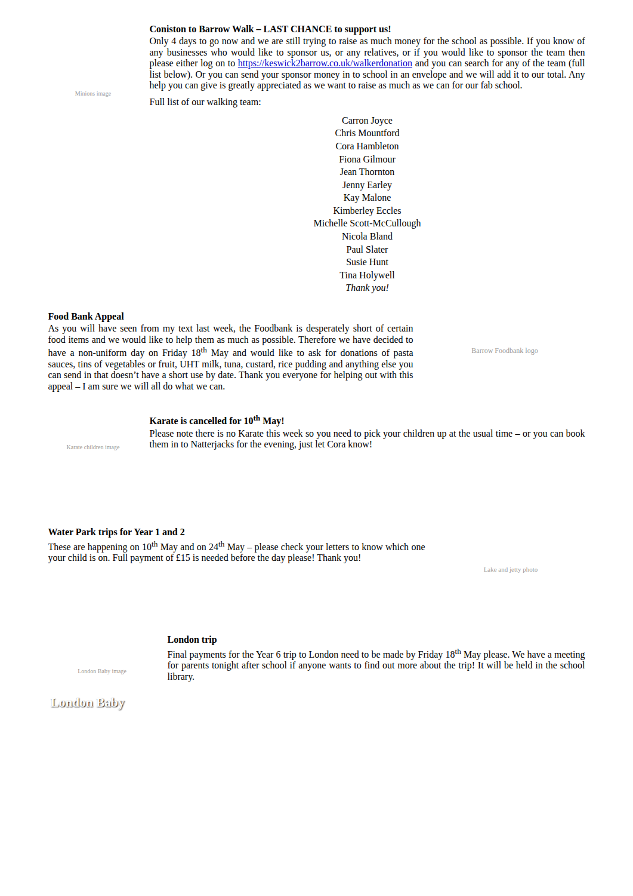Coniston to Barrow Walk – LAST CHANCE to support us!
Only 4 days to go now and we are still trying to raise as much money for the school as possible. If you know of any businesses who would like to sponsor us, or any relatives, or if you would like to sponsor the team then please either log on to https://keswick2barrow.co.uk/walkerdonation and you can search for any of the team (full list below). Or you can send your sponsor money in to school in an envelope and we will add it to our total. Any help you can give is greatly appreciated as we want to raise as much as we can for our fab school.
Full list of our walking team:
Carron Joyce
Chris Mountford
Cora Hambleton
Fiona Gilmour
Jean Thornton
Jenny Earley
Kay Malone
Kimberley Eccles
Michelle Scott-McCullough
Nicola Bland
Paul Slater
Susie Hunt
Tina Holywell
Thank you!
Food Bank Appeal
As you will have seen from my text last week, the Foodbank is desperately short of certain food items and we would like to help them as much as possible. Therefore we have decided to have a non-uniform day on Friday 18th May and would like to ask for donations of pasta sauces, tins of vegetables or fruit, UHT milk, tuna, custard, rice pudding and anything else you can send in that doesn’t have a short use by date. Thank you everyone for helping out with this appeal – I am sure we will all do what we can.
Karate is cancelled for 10th May!
Please note there is no Karate this week so you need to pick your children up at the usual time – or you can book them in to Natterjacks for the evening, just let Cora know!
Water Park trips for Year 1 and 2
These are happening on 10th May and on 24th May – please check your letters to know which one your child is on. Full payment of £15 is needed before the day please! Thank you!
London Baby
London trip
Final payments for the Year 6 trip to London need to be made by Friday 18th May please. We have a meeting for parents tonight after school if anyone wants to find out more about the trip! It will be held in the school library.